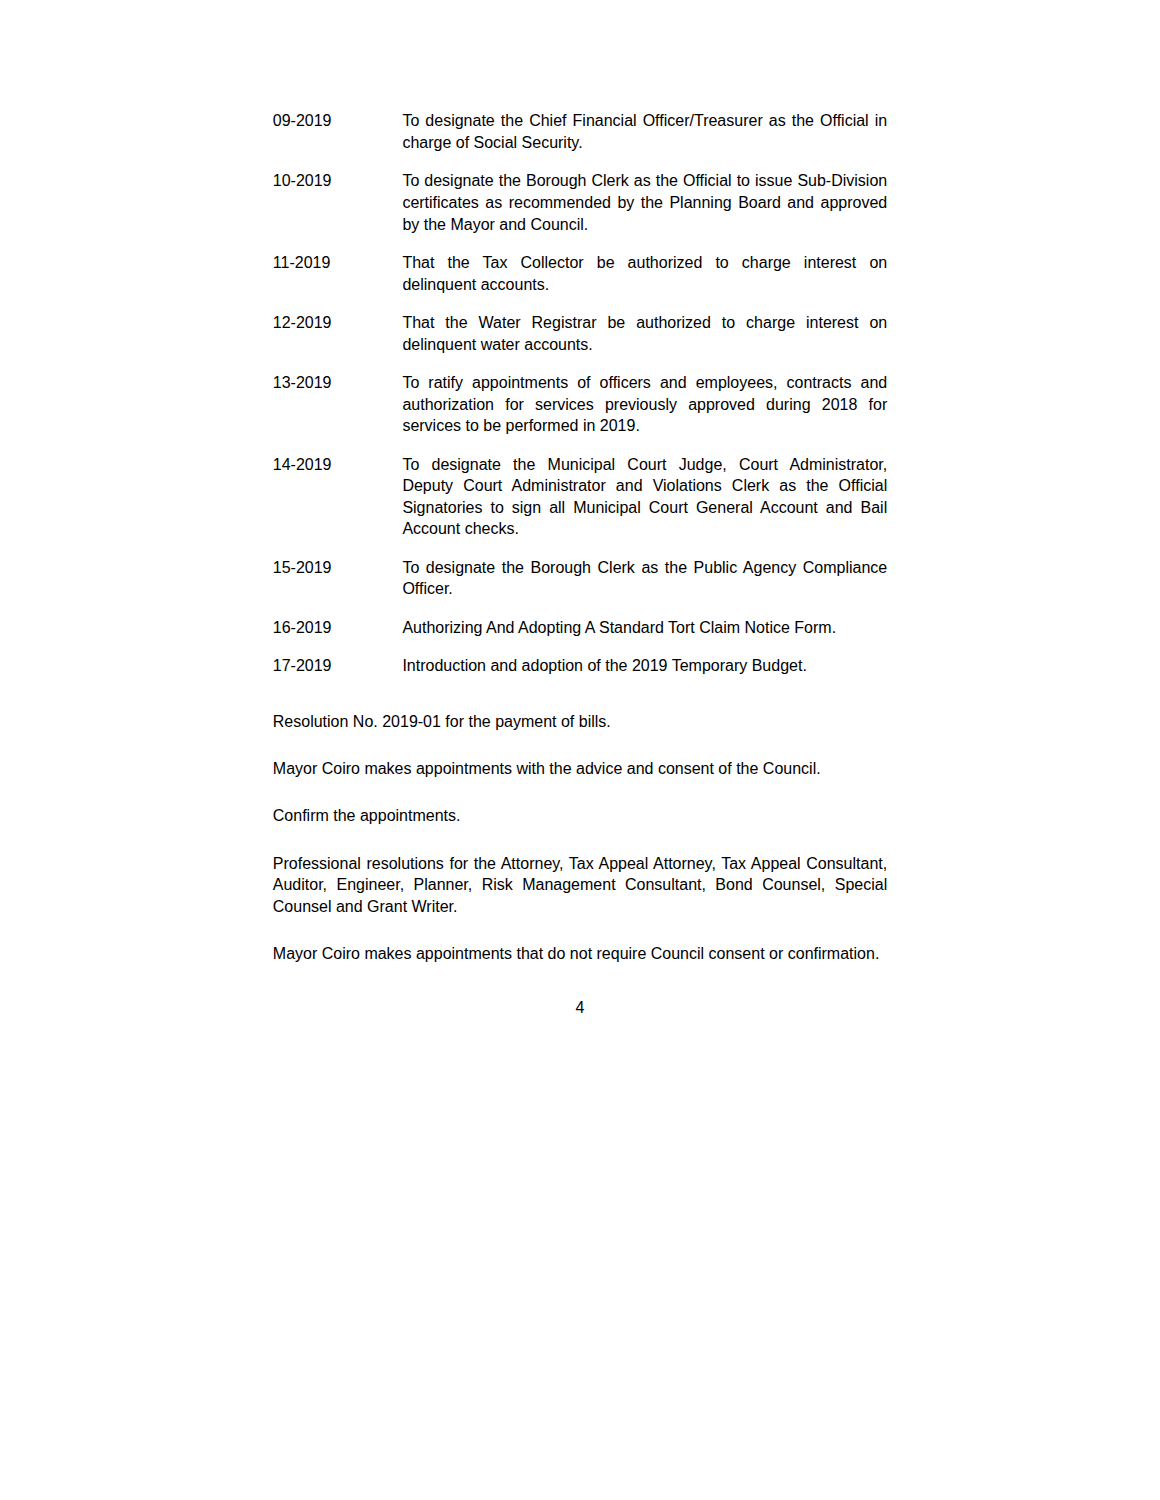| 09-2019 | To designate the Chief Financial Officer/Treasurer as the Official in charge of Social Security. |
| 10-2019 | To designate the Borough Clerk as the Official to issue Sub-Division certificates as recommended by the Planning Board and approved by the Mayor and Council. |
| 11-2019 | That the Tax Collector be authorized to charge interest on delinquent accounts. |
| 12-2019 | That the Water Registrar be authorized to charge interest on delinquent water accounts. |
| 13-2019 | To ratify appointments of officers and employees, contracts and authorization for services previously approved during 2018 for services to be performed in 2019. |
| 14-2019 | To designate the Municipal Court Judge, Court Administrator, Deputy Court Administrator and Violations Clerk as the Official Signatories to sign all Municipal Court General Account and Bail Account checks. |
| 15-2019 | To designate the Borough Clerk as the Public Agency Compliance Officer. |
| 16-2019 | Authorizing And Adopting A Standard Tort Claim Notice Form. |
| 17-2019 | Introduction and adoption of the 2019 Temporary Budget. |
Resolution No. 2019-01 for the payment of bills.
Mayor Coiro makes appointments with the advice and consent of the Council.
Confirm the appointments.
Professional resolutions for the Attorney, Tax Appeal Attorney, Tax Appeal Consultant, Auditor, Engineer, Planner, Risk Management Consultant, Bond Counsel, Special Counsel and Grant Writer.
Mayor Coiro makes appointments that do not require Council consent or confirmation.
4